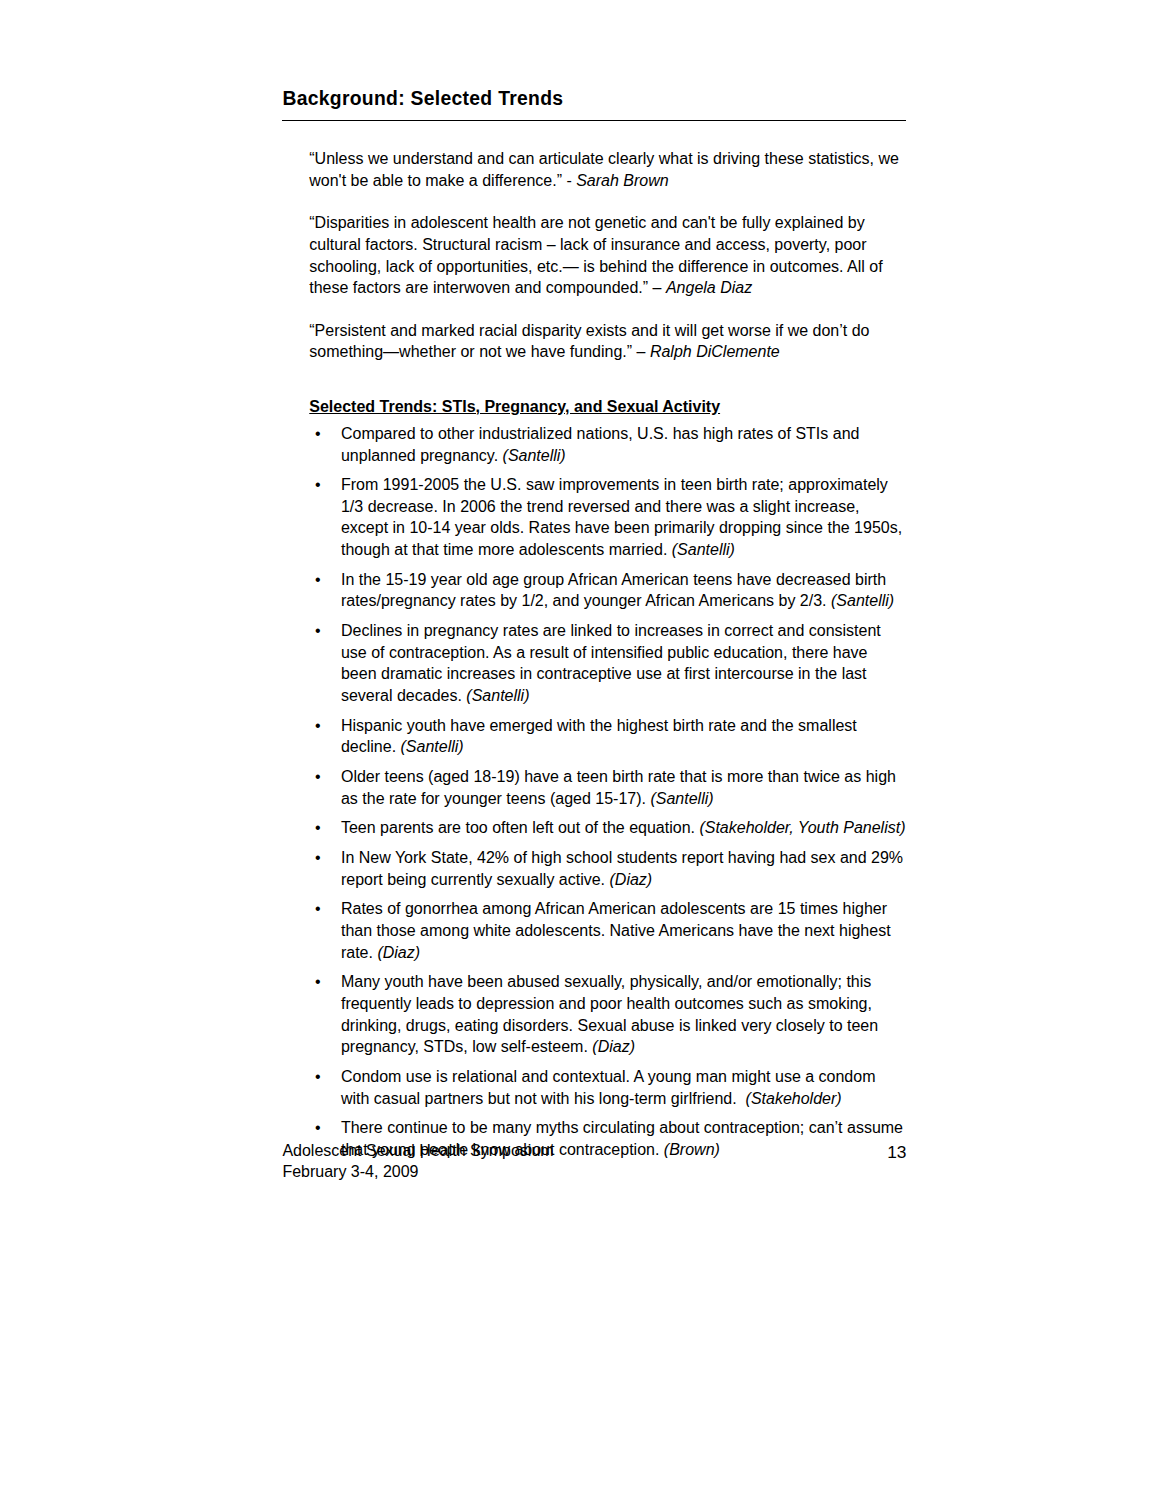Background: Selected Trends
“Unless we understand and can articulate clearly what is driving these statistics, we won't be able to make a difference.” - Sarah Brown
“Disparities in adolescent health are not genetic and can't be fully explained by cultural factors. Structural racism – lack of insurance and access, poverty, poor schooling, lack of opportunities, etc.— is behind the difference in outcomes. All of these factors are interwoven and compounded.” – Angela Diaz
“Persistent and marked racial disparity exists and it will get worse if we don’t do something—whether or not we have funding.” – Ralph DiClemente
Selected Trends: STIs, Pregnancy, and Sexual Activity
Compared to other industrialized nations, U.S. has high rates of STIs and unplanned pregnancy. (Santelli)
From 1991-2005 the U.S. saw improvements in teen birth rate; approximately 1/3 decrease. In 2006 the trend reversed and there was a slight increase, except in 10-14 year olds. Rates have been primarily dropping since the 1950s, though at that time more adolescents married. (Santelli)
In the 15-19 year old age group African American teens have decreased birth rates/pregnancy rates by 1/2, and younger African Americans by 2/3. (Santelli)
Declines in pregnancy rates are linked to increases in correct and consistent use of contraception. As a result of intensified public education, there have been dramatic increases in contraceptive use at first intercourse in the last several decades. (Santelli)
Hispanic youth have emerged with the highest birth rate and the smallest decline. (Santelli)
Older teens (aged 18-19) have a teen birth rate that is more than twice as high as the rate for younger teens (aged 15-17). (Santelli)
Teen parents are too often left out of the equation. (Stakeholder, Youth Panelist)
In New York State, 42% of high school students report having had sex and 29% report being currently sexually active. (Diaz)
Rates of gonorrhea among African American adolescents are 15 times higher than those among white adolescents. Native Americans have the next highest rate. (Diaz)
Many youth have been abused sexually, physically, and/or emotionally; this frequently leads to depression and poor health outcomes such as smoking, drinking, drugs, eating disorders. Sexual abuse is linked very closely to teen pregnancy, STDs, low self-esteem. (Diaz)
Condom use is relational and contextual. A young man might use a condom with casual partners but not with his long-term girlfriend. (Stakeholder)
There continue to be many myths circulating about contraception; can’t assume that young people know about contraception. (Brown)
Adolescent Sexual Health Symposium
February 3-4, 2009
13